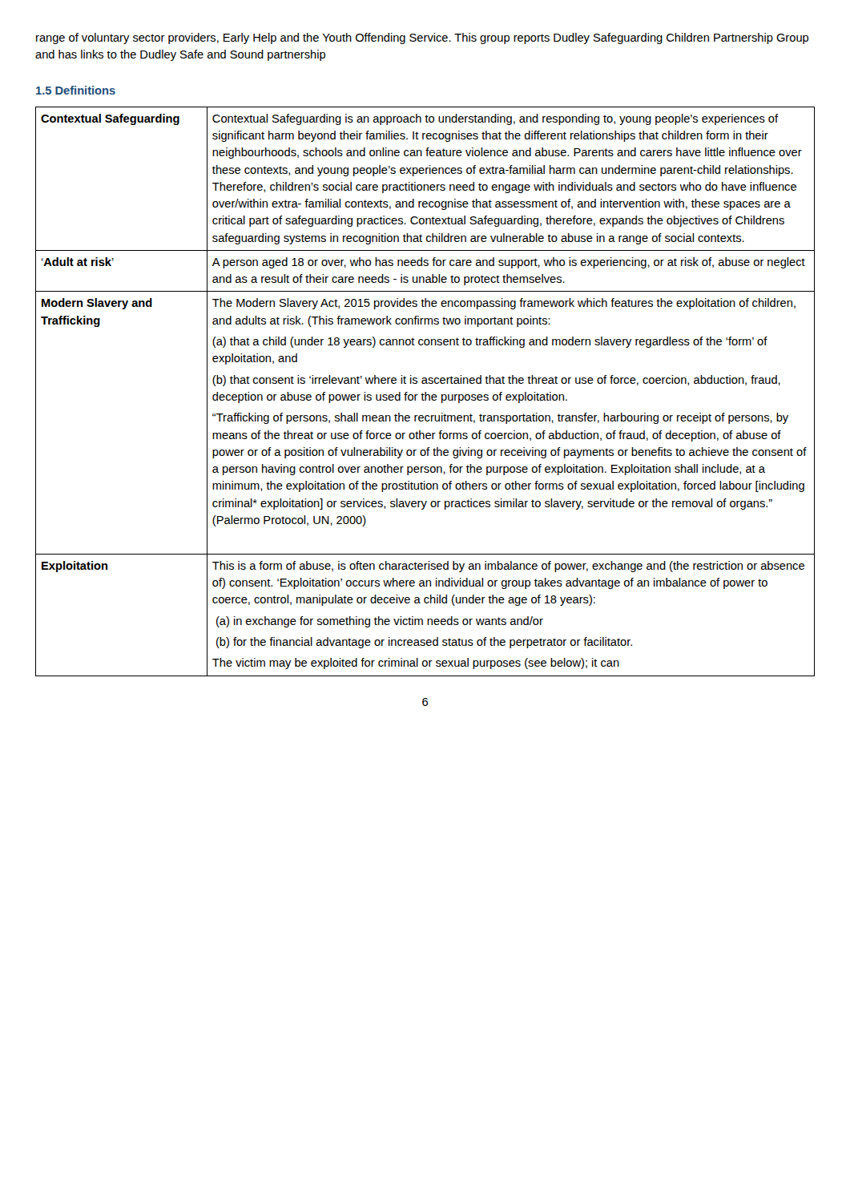range of voluntary sector providers, Early Help and the Youth Offending Service. This group reports Dudley Safeguarding Children Partnership Group and has links to the Dudley Safe and Sound partnership
1.5 Definitions
| Contextual Safeguarding | Contextual Safeguarding is an approach to understanding, and responding to, young people’s experiences of significant harm beyond their families. It recognises that the different relationships that children form in their neighbourhoods, schools and online can feature violence and abuse. Parents and carers have little influence over these contexts, and young people’s experiences of extra-familial harm can undermine parent-child relationships. Therefore, children’s social care practitioners need to engage with individuals and sectors who do have influence over/within extra- familial contexts, and recognise that assessment of, and intervention with, these spaces are a critical part of safeguarding practices. Contextual Safeguarding, therefore, expands the objectives of Childrens safeguarding systems in recognition that children are vulnerable to abuse in a range of social contexts. |
| ‘ Adult at risk ’ | A person aged 18 or over, who has needs for care and support, who is experiencing, or at risk of, abuse or neglect and as a result of their care needs - is unable to protect themselves. |
| Modern Slavery and Trafficking | The Modern Slavery Act, 2015 provides the encompassing framework which features the exploitation of children, and adults at risk. (This framework confirms two important points: (a) that a child (under 18 years) cannot consent to trafficking and modern slavery regardless of the ‘form’ of exploitation, and (b) that consent is ‘irrelevant’ where it is ascertained that the threat or use of force, coercion, abduction, fraud, deception or abuse of power is used for the purposes of exploitation. “Trafficking of persons, shall mean the recruitment, transportation, transfer, harbouring or receipt of persons, by means of the threat or use of force or other forms of coercion, of abduction, of fraud, of deception, of abuse of power or of a position of vulnerability or of the giving or receiving of payments or benefits to achieve the consent of a person having control over another person, for the purpose of exploitation. Exploitation shall include, at a minimum, the exploitation of the prostitution of others or other forms of sexual exploitation, forced labour [including criminal* exploitation] or services, slavery or practices similar to slavery, servitude or the removal of organs.” (Palermo Protocol, UN, 2000) |
| Exploitation | This is a form of abuse, is often characterised by an imbalance of power, exchange and (the restriction or absence of) consent. ‘Exploitation’ occurs where an individual or group takes advantage of an imbalance of power to coerce, control, manipulate or deceive a child (under the age of 18 years): (a) in exchange for something the victim needs or wants and/or (b) for the financial advantage or increased status of the perpetrator or facilitator. The victim may be exploited for criminal or sexual purposes (see below); it can |
6